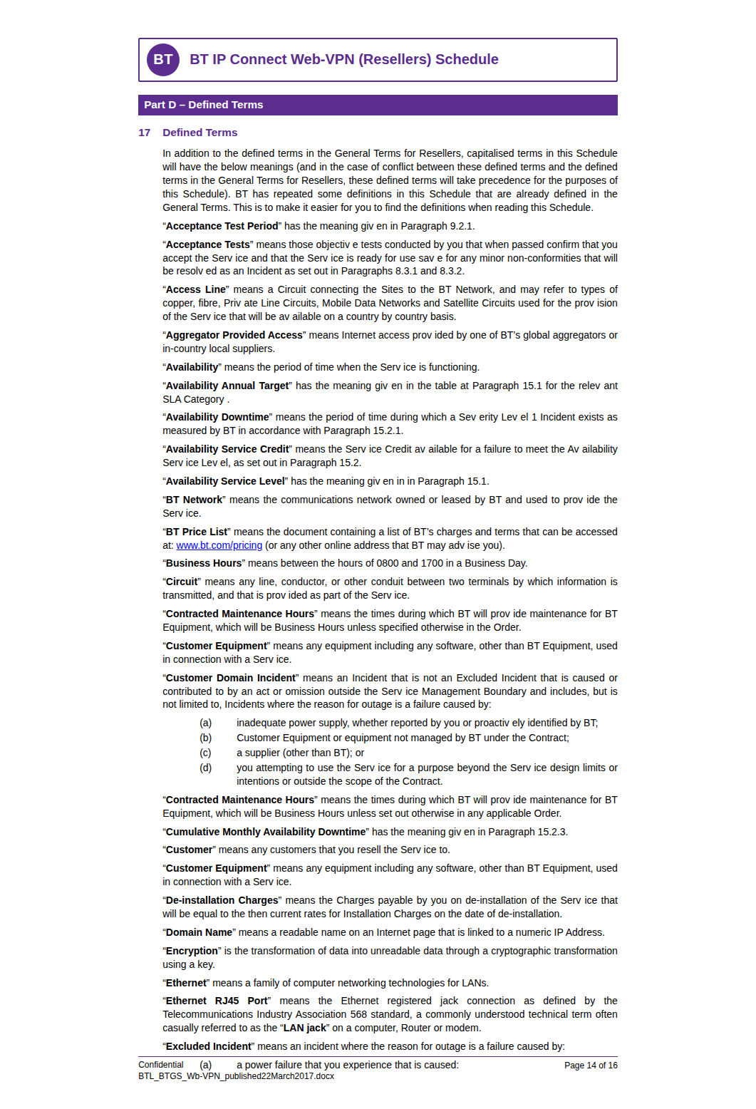BT
BT IP Connect Web-VPN (Resellers) Schedule
Part D – Defined Terms
17 Defined Terms
In addition to the defined terms in the General Terms for Resellers, capitalised terms in this Schedule will have the below meanings (and in the case of conflict between these defined terms and the defined terms in the General Terms for Resellers, these defined terms will take precedence for the purposes of this Schedule). BT has repeated some definitions in this Schedule that are already defined in the General Terms. This is to make it easier for you to find the definitions when reading this Schedule.
“Acceptance Test Period” has the meaning giv en in Paragraph 9.2.1.
“Acceptance Tests” means those objectiv e tests conducted by you that when passed confirm that you accept the Serv ice and that the Serv ice is ready for use sav e for any minor non-conformities that will be resolv ed as an Incident as set out in Paragraphs 8.3.1 and 8.3.2.
“Access Line” means a Circuit connecting the Sites to the BT Network, and may refer to types of copper, fibre, Priv ate Line Circuits, Mobile Data Networks and Satellite Circuits used for the prov ision of the Serv ice that will be av ailable on a country by country basis.
“Aggregator Provided Access” means Internet access prov ided by one of BT’s global aggregators or in-country local suppliers.
“Availability” means the period of time when the Serv ice is functioning.
“Availability Annual Target” has the meaning giv en in the table at Paragraph 15.1 for the relev ant SLA Category .
“Availability Downtime” means the period of time during which a Sev erity Lev el 1 Incident exists as measured by BT in accordance with Paragraph 15.2.1.
“Availability Service Credit” means the Serv ice Credit av ailable for a failure to meet the Av ailability Serv ice Lev el, as set out in Paragraph 15.2.
“Availability Service Level” has the meaning giv en in in Paragraph 15.1.
“BT Network” means the communications network owned or leased by BT and used to prov ide the Serv ice.
“BT Price List” means the document containing a list of BT’s charges and terms that can be accessed at: www.bt.com/pricing (or any other online address that BT may adv ise you).
“Business Hours” means between the hours of 0800 and 1700 in a Business Day.
“Circuit” means any line, conductor, or other conduit between two terminals by which information is transmitted, and that is prov ided as part of the Serv ice.
“Contracted Maintenance Hours” means the times during which BT will prov ide maintenance for BT Equipment, which will be Business Hours unless specified otherwise in the Order.
“Customer Equipment” means any equipment including any software, other than BT Equipment, used in connection with a Serv ice.
“Customer Domain Incident” means an Incident that is not an Excluded Incident that is caused or contributed to by an act or omission outside the Serv ice Management Boundary and includes, but is not limited to, Incidents where the reason for outage is a failure caused by:
(a) inadequate power supply, whether reported by you or proactiv ely identified by BT;
(b) Customer Equipment or equipment not managed by BT under the Contract;
(c) a supplier (other than BT); or
(d) you attempting to use the Serv ice for a purpose beyond the Serv ice design limits or intentions or outside the scope of the Contract.
“Contracted Maintenance Hours” means the times during which BT will prov ide maintenance for BT Equipment, which will be Business Hours unless set out otherwise in any applicable Order.
“Cumulative Monthly Availability Downtime” has the meaning giv en in Paragraph 15.2.3.
“Customer” means any customers that you resell the Serv ice to.
“Customer Equipment” means any equipment including any software, other than BT Equipment, used in connection with a Serv ice.
“De-installation Charges” means the Charges payable by you on de-installation of the Serv ice that will be equal to the then current rates for Installation Charges on the date of de-installation.
“Domain Name” means a readable name on an Internet page that is linked to a numeric IP Address.
“Encryption” is the transformation of data into unreadable data through a cryptographic transformation using a key.
“Ethernet” means a family of computer networking technologies for LANs.
“Ethernet RJ45 Port” means the Ethernet registered jack connection as defined by the Telecommunications Industry Association 568 standard, a commonly understood technical term often casually referred to as the “LAN jack” on a computer, Router or modem.
“Excluded Incident” means an incident where the reason for outage is a failure caused by:
(a) a power failure that you experience that is caused:
Confidential
BTL_BTGS_Wb-VPN_published22March2017.docx
Page 14 of 16